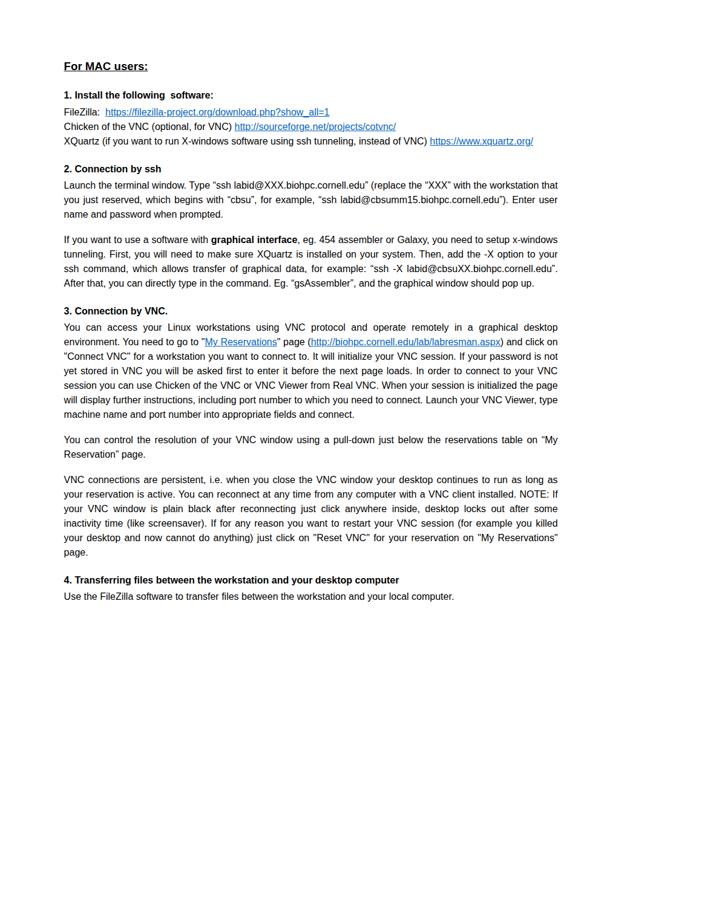For MAC users:
1. Install the following software:
FileZilla: https://filezilla-project.org/download.php?show_all=1
Chicken of the VNC (optional, for VNC) http://sourceforge.net/projects/cotvnc/
XQuartz (if you want to run X-windows software using ssh tunneling, instead of VNC) https://www.xquartz.org/
2. Connection by ssh
Launch the terminal window. Type “ssh labid@XXX.biohpc.cornell.edu” (replace the “XXX” with the workstation that you just reserved, which begins with “cbsu”, for example, “ssh labid@cbsumm15.biohpc.cornell.edu”). Enter user name and password when prompted.
If you want to use a software with graphical interface, eg. 454 assembler or Galaxy, you need to setup x-windows tunneling. First, you will need to make sure XQuartz is installed on your system. Then, add the -X option to your ssh command, which allows transfer of graphical data, for example: “ssh -X labid@cbsuXX.biohpc.cornell.edu”. After that, you can directly type in the command. Eg. “gsAssembler”, and the graphical window should pop up.
3. Connection by VNC.
You can access your Linux workstations using VNC protocol and operate remotely in a graphical desktop environment. You need to go to "My Reservations" page (http://biohpc.cornell.edu/lab/labresman.aspx) and click on "Connect VNC" for a workstation you want to connect to. It will initialize your VNC session. If your password is not yet stored in VNC you will be asked first to enter it before the next page loads. In order to connect to your VNC session you can use Chicken of the VNC or VNC Viewer from Real VNC. When your session is initialized the page will display further instructions, including port number to which you need to connect. Launch your VNC Viewer, type machine name and port number into appropriate fields and connect.
You can control the resolution of your VNC window using a pull-down just below the reservations table on “My Reservation” page.
VNC connections are persistent, i.e. when you close the VNC window your desktop continues to run as long as your reservation is active. You can reconnect at any time from any computer with a VNC client installed. NOTE: If your VNC window is plain black after reconnecting just click anywhere inside, desktop locks out after some inactivity time (like screensaver). If for any reason you want to restart your VNC session (for example you killed your desktop and now cannot do anything) just click on "Reset VNC" for your reservation on "My Reservations" page.
4. Transferring files between the workstation and your desktop computer
Use the FileZilla software to transfer files between the workstation and your local computer.